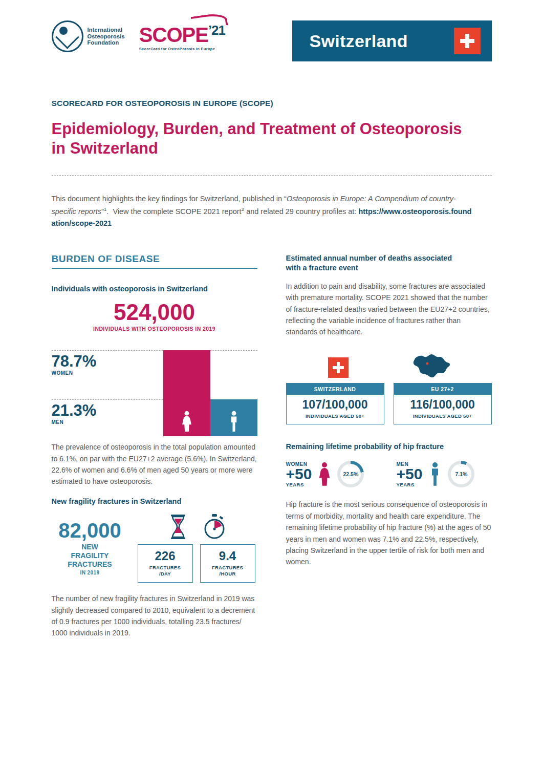International
Osteoporosis
Foundation
SCOPE’21
ScoreCard for OsteoPorosis in Europe
Switzerland
SCORECARD FOR OSTEOPOROSIS IN EUROPE (SCOPE)
Epidemiology, Burden, and Treatment of Osteoporosis
in Switzerland
This document highlights the key findings for Switzerland, published in “Osteoporosis in Europe: A Compendium of country-specific reports”1. View the complete SCOPE 2021 report2 and related 29 country profiles at: https://www.osteoporosis.foundation/scope-2021
BURDEN OF DISEASE
Individuals with osteoporosis in Switzerland
524,000
INDIVIDUALS WITH OSTEOPOROSIS IN 2019
78.7%
WOMEN
21.3%
MEN
The prevalence of osteoporosis in the total population amounted to 6.1%, on par with the EU27+2 average (5.6%). In Switzerland, 22.6% of women and 6.6% of men aged 50 years or more were estimated to have osteoporosis.
New fragility fractures in Switzerland
82,000
NEW
FRAGILITY
FRACTURESIN 2019
226
FRACTURES
/DAY
9.4
FRACTURES
/HOUR
The number of new fragility fractures in Switzerland in 2019 was slightly decreased compared to 2010, equivalent to a decrement of 0.9 fractures per 1000 individuals, totalling 23.5 fractures/ 1000 individuals in 2019.
Estimated annual number of deaths associated
with a fracture event
In addition to pain and disability, some fractures are associated with premature mortality. SCOPE 2021 showed that the number of fracture-related deaths varied between the EU27+2 countries, reflecting the variable incidence of fractures rather than standards of healthcare.
SWITZERLAND
107/100,000
INDIVIDUALS AGED 50+
EU 27+2
116/100,000
INDIVIDUALS AGED 50+
Remaining lifetime probability of hip fracture
WOMEN
+50
YEARS
22.5%
MEN
+50
YEARS
7.1%
Hip fracture is the most serious consequence of osteoporosis in terms of morbidity, mortality and health care expenditure. The remaining lifetime probability of hip fracture (%) at the ages of 50 years in men and women was 7.1% and 22.5%, respectively, placing Switzerland in the upper tertile of risk for both men and women.